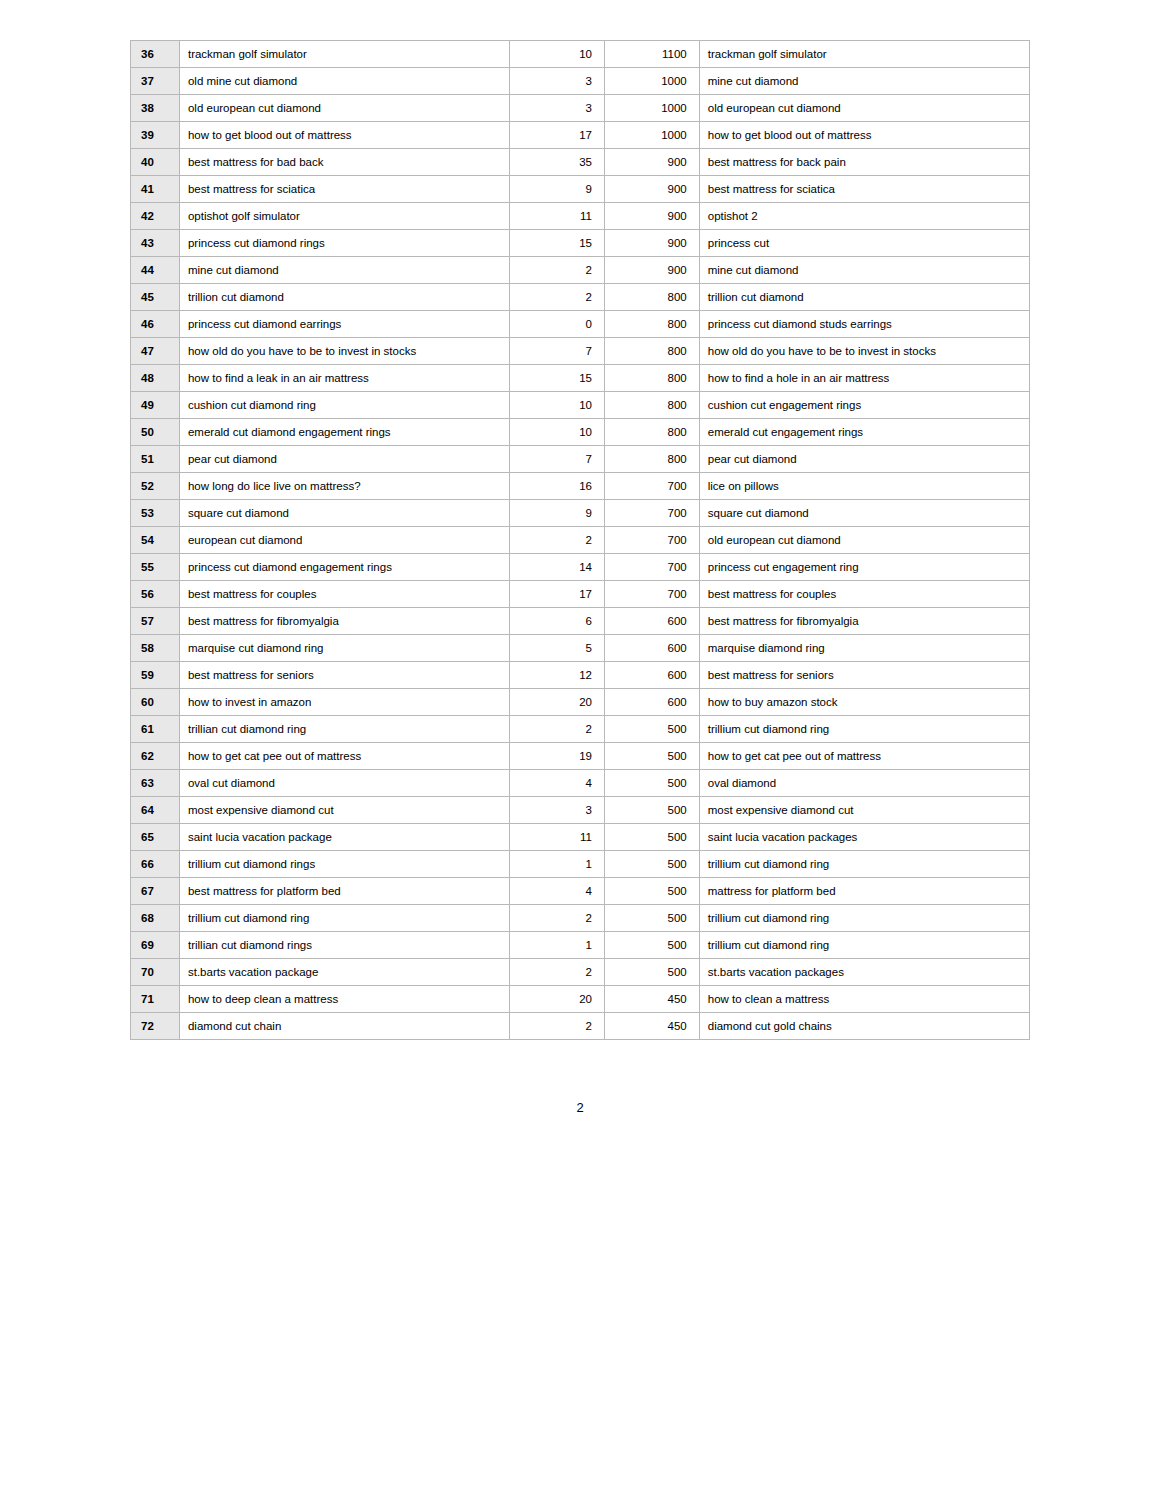| 36 | trackman golf simulator | 10 | 1100 | trackman golf simulator |
| 37 | old mine cut diamond | 3 | 1000 | mine cut diamond |
| 38 | old european cut diamond | 3 | 1000 | old european cut diamond |
| 39 | how to get blood out of mattress | 17 | 1000 | how to get blood out of mattress |
| 40 | best mattress for bad back | 35 | 900 | best mattress for back pain |
| 41 | best mattress for sciatica | 9 | 900 | best mattress for sciatica |
| 42 | optishot golf simulator | 11 | 900 | optishot 2 |
| 43 | princess cut diamond rings | 15 | 900 | princess cut |
| 44 | mine cut diamond | 2 | 900 | mine cut diamond |
| 45 | trillion cut diamond | 2 | 800 | trillion cut diamond |
| 46 | princess cut diamond earrings | 0 | 800 | princess cut diamond studs earrings |
| 47 | how old do you have to be to invest in stocks | 7 | 800 | how old do you have to be to invest in stocks |
| 48 | how to find a leak in an air mattress | 15 | 800 | how to find a hole in an air mattress |
| 49 | cushion cut diamond ring | 10 | 800 | cushion cut engagement rings |
| 50 | emerald cut diamond engagement rings | 10 | 800 | emerald cut engagement rings |
| 51 | pear cut diamond | 7 | 800 | pear cut diamond |
| 52 | how long do lice live on mattress? | 16 | 700 | lice on pillows |
| 53 | square cut diamond | 9 | 700 | square cut diamond |
| 54 | european cut diamond | 2 | 700 | old european cut diamond |
| 55 | princess cut diamond engagement rings | 14 | 700 | princess cut engagement ring |
| 56 | best mattress for couples | 17 | 700 | best mattress for couples |
| 57 | best mattress for fibromyalgia | 6 | 600 | best mattress for fibromyalgia |
| 58 | marquise cut diamond ring | 5 | 600 | marquise diamond ring |
| 59 | best mattress for seniors | 12 | 600 | best mattress for seniors |
| 60 | how to invest in amazon | 20 | 600 | how to buy amazon stock |
| 61 | trillian cut diamond ring | 2 | 500 | trillium cut diamond ring |
| 62 | how to get cat pee out of mattress | 19 | 500 | how to get cat pee out of mattress |
| 63 | oval cut diamond | 4 | 500 | oval diamond |
| 64 | most expensive diamond cut | 3 | 500 | most expensive diamond cut |
| 65 | saint lucia vacation package | 11 | 500 | saint lucia vacation packages |
| 66 | trillium cut diamond rings | 1 | 500 | trillium cut diamond ring |
| 67 | best mattress for platform bed | 4 | 500 | mattress for platform bed |
| 68 | trillium cut diamond ring | 2 | 500 | trillium cut diamond ring |
| 69 | trillian cut diamond rings | 1 | 500 | trillium cut diamond ring |
| 70 | st.barts vacation package | 2 | 500 | st.barts vacation packages |
| 71 | how to deep clean a mattress | 20 | 450 | how to clean a mattress |
| 72 | diamond cut chain | 2 | 450 | diamond cut gold chains |
2